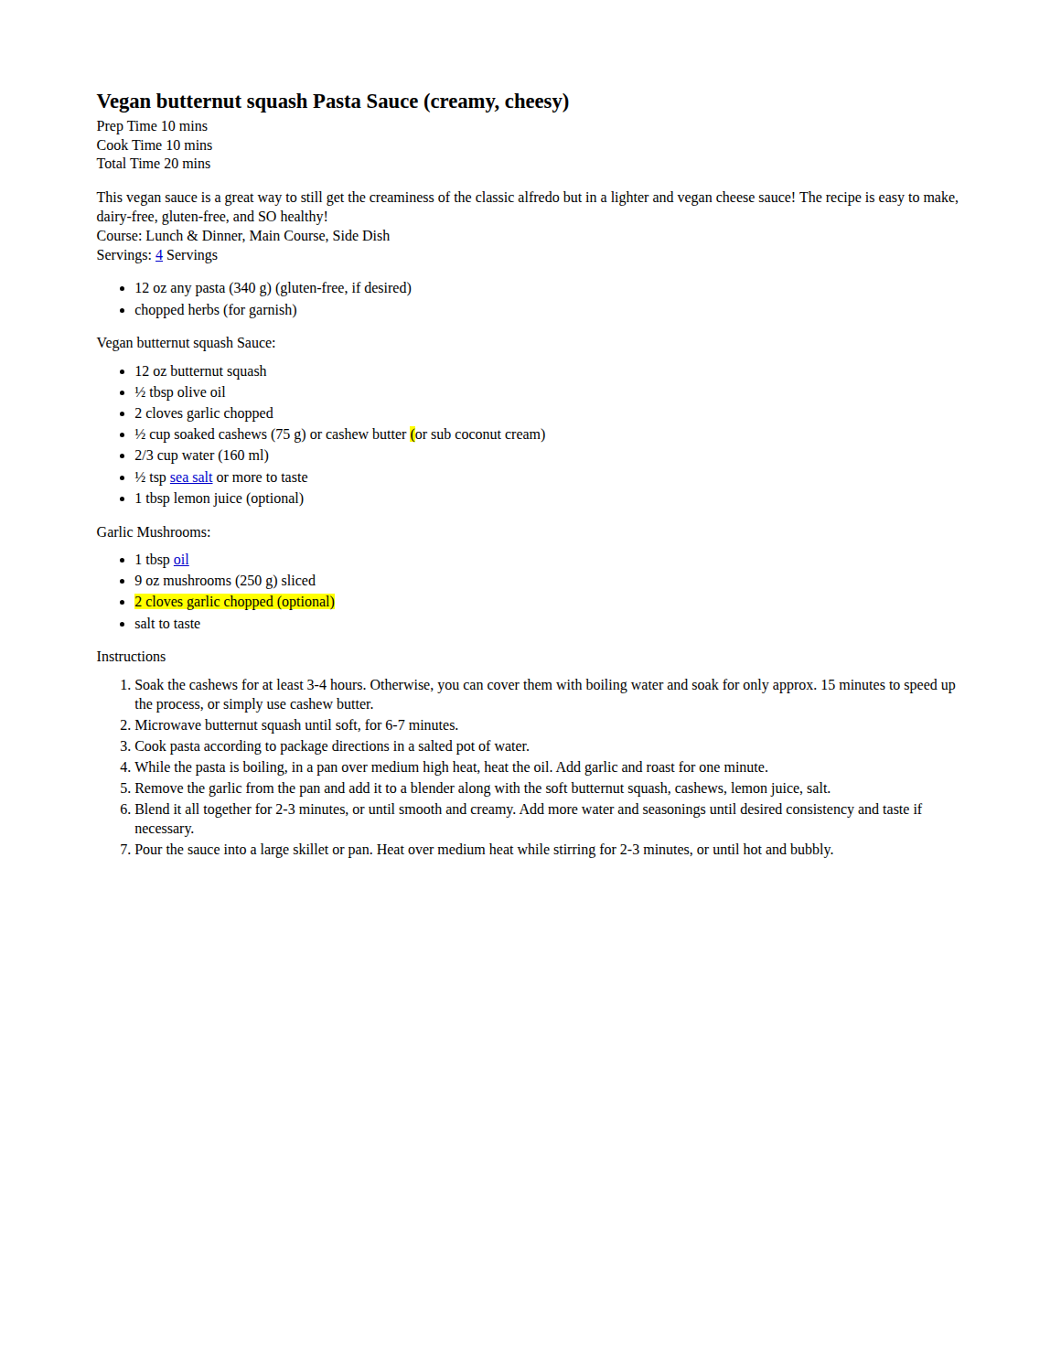Vegan butternut squash Pasta Sauce (creamy, cheesy)
Prep Time 10 mins
Cook Time 10 mins
Total Time 20 mins
This vegan sauce is a great way to still get the creaminess of the classic alfredo but in a lighter and vegan cheese sauce! The recipe is easy to make, dairy-free, gluten-free, and SO healthy!
Course: Lunch & Dinner, Main Course, Side Dish
Servings: 4 Servings
12 oz any pasta (340 g) (gluten-free, if desired)
chopped herbs (for garnish)
Vegan butternut squash Sauce:
12 oz butternut squash
½ tbsp olive oil
2 cloves garlic chopped
½ cup soaked cashews (75 g) or cashew butter (or sub coconut cream)
2/3 cup water (160 ml)
½ tsp sea salt or more to taste
1 tbsp lemon juice (optional)
Garlic Mushrooms:
1 tbsp oil
9 oz mushrooms (250 g) sliced
2 cloves garlic chopped (optional)
salt to taste
Instructions
Soak the cashews for at least 3-4 hours. Otherwise, you can cover them with boiling water and soak for only approx. 15 minutes to speed up the process, or simply use cashew butter.
Microwave butternut squash until soft, for 6-7 minutes.
Cook pasta according to package directions in a salted pot of water.
While the pasta is boiling, in a pan over medium high heat, heat the oil. Add garlic and roast for one minute.
Remove the garlic from the pan and add it to a blender along with the soft butternut squash, cashews, lemon juice, salt.
Blend it all together for 2-3 minutes, or until smooth and creamy. Add more water and seasonings until desired consistency and taste if necessary.
Pour the sauce into a large skillet or pan. Heat over medium heat while stirring for 2-3 minutes, or until hot and bubbly.